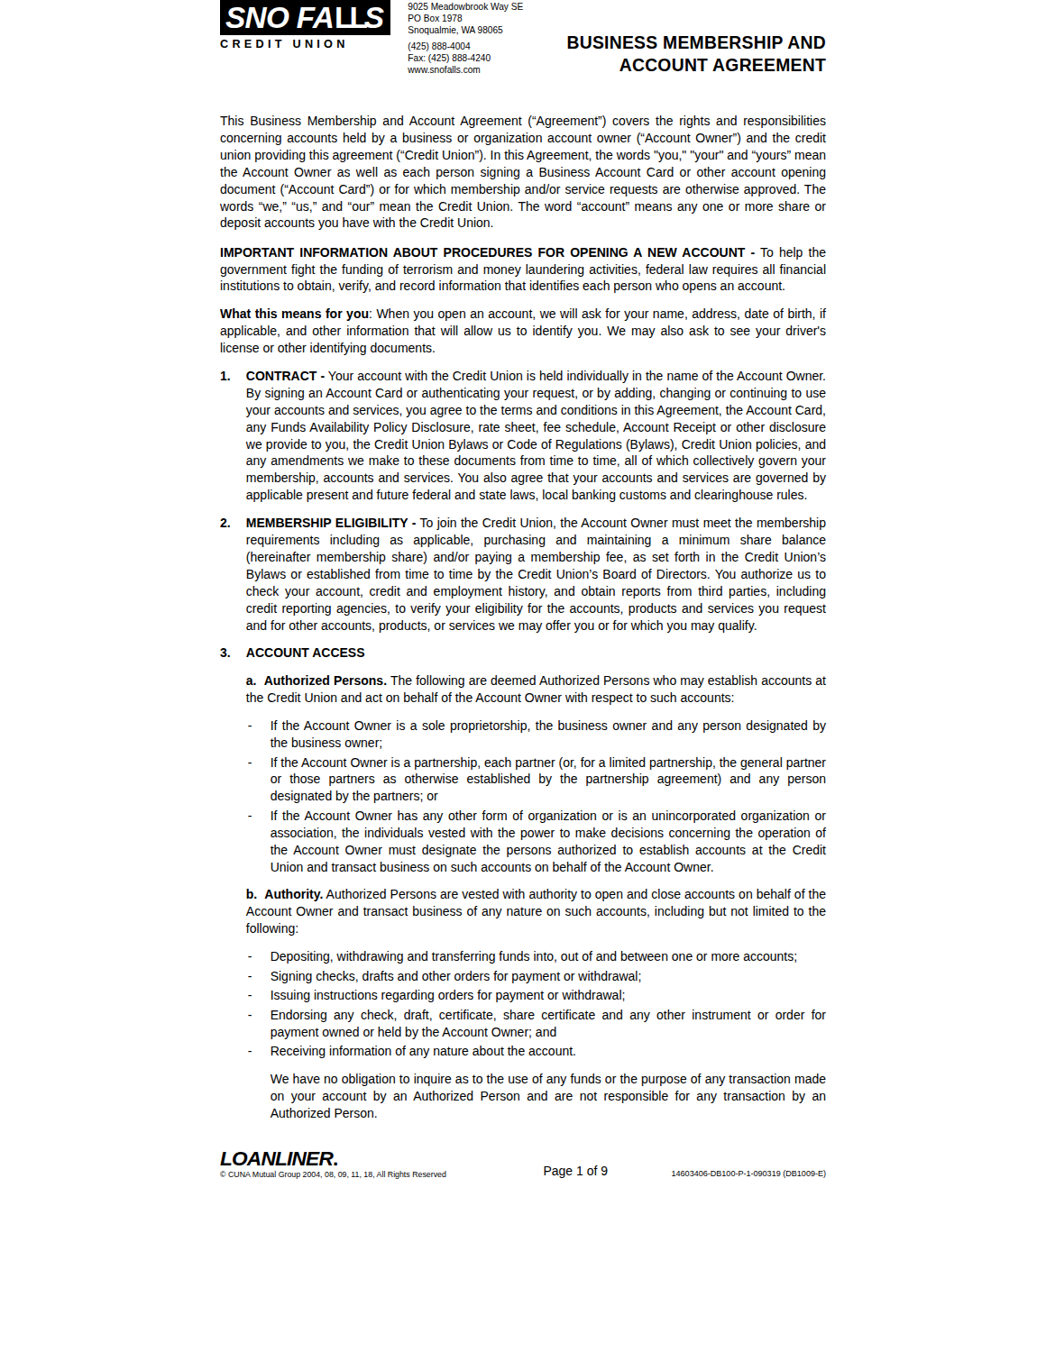SNO FALLS
CREDIT UNION
9025 Meadowbrook Way SE
PO Box 1978
Snoqualmie, WA 98065 (425) 888-4004
Fax: (425) 888-4240
www.snofalls.com
BUSINESS MEMBERSHIP AND
ACCOUNT AGREEMENT
This Business Membership and Account Agreement (“Agreement”) covers the rights and responsibilities concerning accounts held by a business or organization account owner (“Account Owner”) and the credit union providing this agreement (“Credit Union”). In this Agreement, the words "you," "your" and “yours” mean the Account Owner as well as each person signing a Business Account Card or other account opening document (“Account Card”) or for which membership and/or service requests are otherwise approved. The words “we,” “us,” and “our” mean the Credit Union. The word “account” means any one or more share or deposit accounts you have with the Credit Union.
IMPORTANT INFORMATION ABOUT PROCEDURES FOR OPENING A NEW ACCOUNT - To help the government fight the funding of terrorism and money laundering activities, federal law requires all financial institutions to obtain, verify, and record information that identifies each person who opens an account.
What this means for you: When you open an account, we will ask for your name, address, date of birth, if applicable, and other information that will allow us to identify you. We may also ask to see your driver's license or other identifying documents.
1.
CONTRACT - Your account with the Credit Union is held individually in the name of the Account Owner. By signing an Account Card or authenticating your request, or by adding, changing or continuing to use your accounts and services, you agree to the terms and conditions in this Agreement, the Account Card, any Funds Availability Policy Disclosure, rate sheet, fee schedule, Account Receipt or other disclosure we provide to you, the Credit Union Bylaws or Code of Regulations (Bylaws), Credit Union policies, and any amendments we make to these documents from time to time, all of which collectively govern your membership, accounts and services. You also agree that your accounts and services are governed by applicable present and future federal and state laws, local banking customs and clearinghouse rules.
2.
MEMBERSHIP ELIGIBILITY - To join the Credit Union, the Account Owner must meet the membership requirements including as applicable, purchasing and maintaining a minimum share balance (hereinafter membership share) and/or paying a membership fee, as set forth in the Credit Union’s Bylaws or established from time to time by the Credit Union’s Board of Directors. You authorize us to check your account, credit and employment history, and obtain reports from third parties, including credit reporting agencies, to verify your eligibility for the accounts, products and services you request and for other accounts, products, or services we may offer you or for which you may qualify.
3.
ACCOUNT ACCESS
a. Authorized Persons. The following are deemed Authorized Persons who may establish accounts at the Credit Union and act on behalf of the Account Owner with respect to such accounts:
If the Account Owner is a sole proprietorship, the business owner and any person designated by the business owner;
If the Account Owner is a partnership, each partner (or, for a limited partnership, the general partner or those partners as otherwise established by the partnership agreement) and any person designated by the partners; or
If the Account Owner has any other form of organization or is an unincorporated organization or association, the individuals vested with the power to make decisions concerning the operation of the Account Owner must designate the persons authorized to establish accounts at the Credit Union and transact business on such accounts on behalf of the Account Owner.
b. Authority. Authorized Persons are vested with authority to open and close accounts on behalf of the Account Owner and transact business of any nature on such accounts, including but not limited to the following:
Depositing, withdrawing and transferring funds into, out of and between one or more accounts;
Signing checks, drafts and other orders for payment or withdrawal;
Issuing instructions regarding orders for payment or withdrawal;
Endorsing any check, draft, certificate, share certificate and any other instrument or order for payment owned or held by the Account Owner; and
Receiving information of any nature about the account.
We have no obligation to inquire as to the use of any funds or the purpose of any transaction made on your account by an Authorized Person and are not responsible for any transaction by an Authorized Person.
LOANLINER.
© CUNA Mutual Group 2004, 08, 09, 11, 18, All Rights Reserved
Page 1 of 9
14603406-DB100-P-1-090319 (DB1009-E)